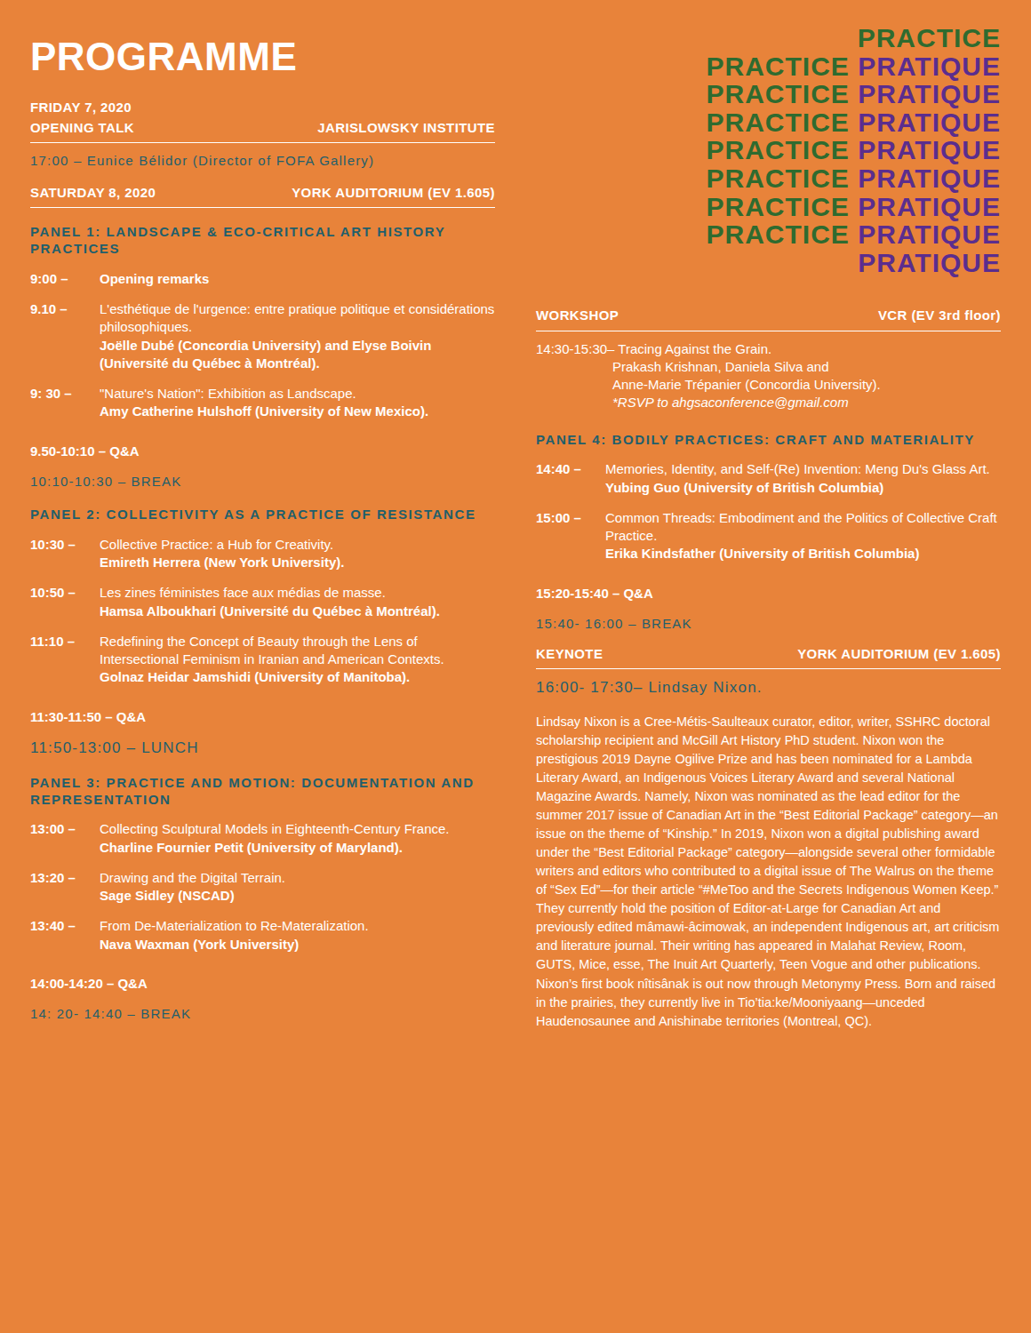PROGRAMME
FRIDAY 7, 2020
OPENING TALK JARISLOWSKY INSTITUTE
17:00 – Eunice Bélidor (Director of FOFA Gallery)
SATURDAY 8, 2020 YORK AUDITORIUM (EV 1.605)
PANEL 1: LANDSCAPE & ECO-CRITICAL ART HISTORY PRACTICES
| 9:00 – | Opening remarks |
| 9.10 – | L'esthétique de l'urgence: entre pratique politique et considérations philosophiques. Joëlle Dubé (Concordia University) and Elyse Boivin (Université du Québec à Montréal). |
| 9: 30 – | "Nature's Nation": Exhibition as Landscape. Amy Catherine Hulshoff (University of New Mexico). |
9.50-10:10 – Q&A
10:10-10:30 – BREAK
PANEL 2: COLLECTIVITY AS A PRACTICE OF RESISTANCE
| 10:30 – | Collective Practice: a Hub for Creativity. Emireth Herrera (New York University). |
| 10:50 – | Les zines féministes face aux médias de masse. Hamsa Alboukhari (Université du Québec à Montréal). |
| 11:10 – | Redefining the Concept of Beauty through the Lens of Intersectional Feminism in Iranian and American Contexts. Golnaz Heidar Jamshidi (University of Manitoba). |
11:30-11:50 – Q&A
11:50-13:00 – LUNCH
PANEL 3: PRACTICE AND MOTION: DOCUMENTATION AND REPRESENTATION
| 13:00 – | Collecting Sculptural Models in Eighteenth-Century France. Charline Fournier Petit (University of Maryland). |
| 13:20 – | Drawing and the Digital Terrain. Sage Sidley (NSCAD) |
| 13:40 – | From De-Materialization to Re-Materalization. Nava Waxman (York University) |
14:00-14:20 – Q&A
14: 20- 14:40 – BREAK
PRACTICE
PRACTICE PRATIQUE
PRACTICE PRATIQUE
PRACTICE PRATIQUE
PRACTICE PRATIQUE
PRACTICE PRATIQUE
PRACTICE PRATIQUE
PRACTICE PRATIQUE
PRATIQUE
WORKSHOP VCR (EV 3rd floor)
14:30-15:30– Tracing Against the Grain.
Prakash Krishnan, Daniela Silva and Anne-Marie Trépanier (Concordia University). *RSVP to ahgsaconference@gmail.com
PANEL 4: BODILY PRACTICES: CRAFT AND MATERIALITY
| 14:40 – | Memories, Identity, and Self-(Re) Invention: Meng Du's Glass Art. Yubing Guo (University of British Columbia) |
| 15:00 – | Common Threads: Embodiment and the Politics of Collective Craft Practice. Erika Kindsfather (University of British Columbia) |
15:20-15:40 – Q&A
15:40- 16:00 – BREAK
KEYNOTE YORK AUDITORIUM (EV 1.605)
16:00- 17:30– Lindsay Nixon.
Lindsay Nixon is a Cree-Métis-Saulteaux curator, editor, writer, SSHRC doctoral scholarship recipient and McGill Art History PhD student. Nixon won the prestigious 2019 Dayne Ogilive Prize and has been nominated for a Lambda Literary Award, an Indigenous Voices Literary Award and several National Magazine Awards. Namely, Nixon was nominated as the lead editor for the summer 2017 issue of Canadian Art in the “Best Editorial Package” category—an issue on the theme of “Kinship.” In 2019, Nixon won a digital publishing award under the “Best Editorial Package” category—alongside several other formidable writers and editors who contributed to a digital issue of The Walrus on the theme of “Sex Ed”—for their article “#MeToo and the Secrets Indigenous Women Keep.” They currently hold the position of Editor-at-Large for Canadian Art and previously edited mâmawi-âcimowak, an independent Indigenous art, art criticism and literature journal. Their writing has appeared in Malahat Review, Room, GUTS, Mice, esse, The Inuit Art Quarterly, Teen Vogue and other publications. Nixon’s first book nîtisânak is out now through Metonymy Press. Born and raised in the prairies, they currently live in Tio’tia:ke/Mooniyaang—unceded Haudenosaunee and Anishinabe territories (Montreal, QC).